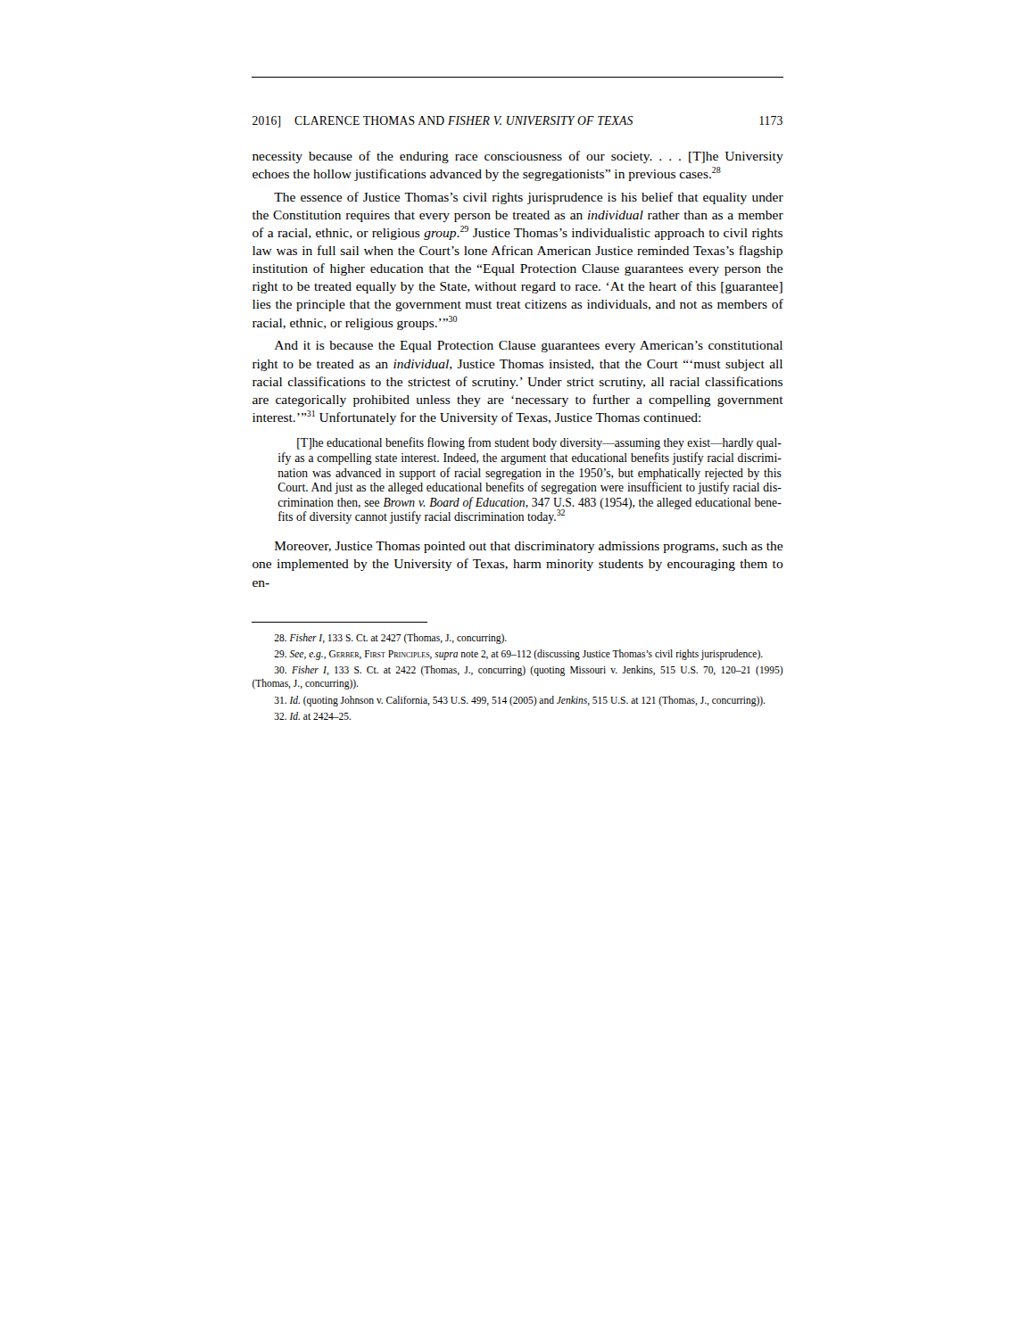1173 2016] CLARENCE THOMAS AND FISHER V. UNIVERSITY OF TEXAS
necessity because of the enduring race consciousness of our society. . . . [T]he University echoes the hollow justifications advanced by the segregationists” in previous cases.28
The essence of Justice Thomas’s civil rights jurisprudence is his belief that equality under the Constitution requires that every person be treated as an individual rather than as a member of a racial, ethnic, or religious group.29 Justice Thomas’s individualistic approach to civil rights law was in full sail when the Court’s lone African American Justice reminded Texas’s flagship institution of higher education that the “Equal Protection Clause guarantees every person the right to be treated equally by the State, without regard to race. ‘At the heart of this [guarantee] lies the principle that the government must treat citizens as individuals, and not as members of racial, ethnic, or religious groups.’”30
And it is because the Equal Protection Clause guarantees every American’s constitutional right to be treated as an individual, Justice Thomas insisted, that the Court “‘must subject all racial classifications to the strictest of scrutiny.’ Under strict scrutiny, all racial classifications are categorically prohibited unless they are ‘necessary to further a compelling government interest.’”31 Unfortunately for the University of Texas, Justice Thomas continued:
[T]he educational benefits flowing from student body diversity—assuming they exist—hardly qualify as a compelling state interest. Indeed, the argument that educational benefits justify racial discrimination was advanced in support of racial segregation in the 1950’s, but emphatically rejected by this Court. And just as the alleged educational benefits of segregation were insufficient to justify racial discrimination then, see Brown v. Board of Education, 347 U.S. 483 (1954), the alleged educational benefits of diversity cannot justify racial discrimination today.32
Moreover, Justice Thomas pointed out that discriminatory admissions programs, such as the one implemented by the University of Texas, harm minority students by encouraging them to en-
28. Fisher I, 133 S. Ct. at 2427 (Thomas, J., concurring).
29. See, e.g., Gerber, First Principles, supra note 2, at 69–112 (discussing Justice Thomas’s civil rights jurisprudence).
30. Fisher I, 133 S. Ct. at 2422 (Thomas, J., concurring) (quoting Missouri v. Jenkins, 515 U.S. 70, 120–21 (1995) (Thomas, J., concurring)).
31. Id. (quoting Johnson v. California, 543 U.S. 499, 514 (2005) and Jenkins, 515 U.S. at 121 (Thomas, J., concurring)).
32. Id. at 2424–25.